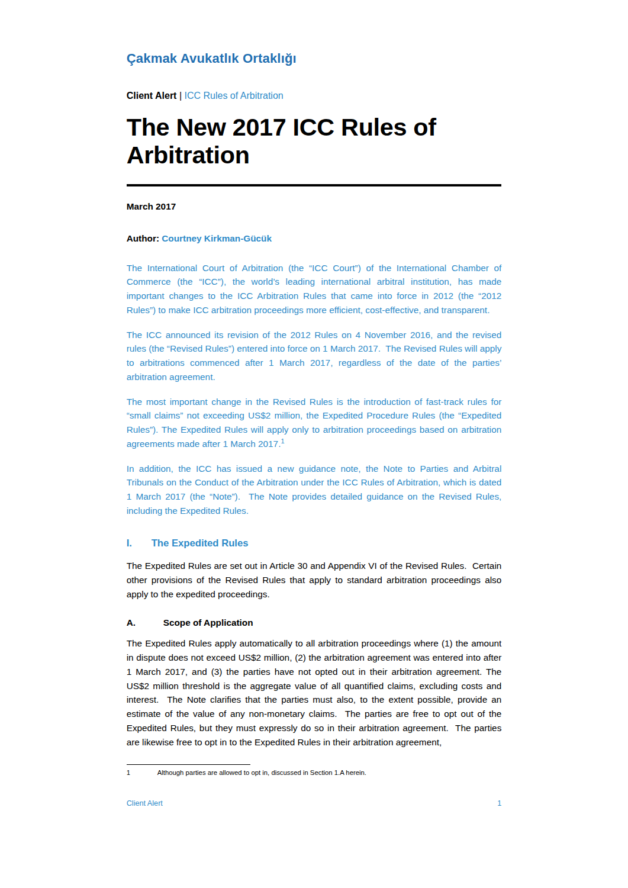Çakmak Avukatlık Ortaklığı
Client Alert | ICC Rules of Arbitration
The New 2017 ICC Rules of Arbitration
March 2017
Author: Courtney Kirkman-Gücük
The International Court of Arbitration (the “ICC Court”) of the International Chamber of Commerce (the “ICC”), the world’s leading international arbitral institution, has made important changes to the ICC Arbitration Rules that came into force in 2012 (the “2012 Rules”) to make ICC arbitration proceedings more efficient, cost-effective, and transparent.
The ICC announced its revision of the 2012 Rules on 4 November 2016, and the revised rules (the “Revised Rules”) entered into force on 1 March 2017. The Revised Rules will apply to arbitrations commenced after 1 March 2017, regardless of the date of the parties’ arbitration agreement.
The most important change in the Revised Rules is the introduction of fast-track rules for “small claims” not exceeding US$2 million, the Expedited Procedure Rules (the “Expedited Rules”). The Expedited Rules will apply only to arbitration proceedings based on arbitration agreements made after 1 March 2017.1
In addition, the ICC has issued a new guidance note, the Note to Parties and Arbitral Tribunals on the Conduct of the Arbitration under the ICC Rules of Arbitration, which is dated 1 March 2017 (the “Note”). The Note provides detailed guidance on the Revised Rules, including the Expedited Rules.
I. The Expedited Rules
The Expedited Rules are set out in Article 30 and Appendix VI of the Revised Rules. Certain other provisions of the Revised Rules that apply to standard arbitration proceedings also apply to the expedited proceedings.
A. Scope of Application
The Expedited Rules apply automatically to all arbitration proceedings where (1) the amount in dispute does not exceed US$2 million, (2) the arbitration agreement was entered into after 1 March 2017, and (3) the parties have not opted out in their arbitration agreement. The US$2 million threshold is the aggregate value of all quantified claims, excluding costs and interest. The Note clarifies that the parties must also, to the extent possible, provide an estimate of the value of any non-monetary claims. The parties are free to opt out of the Expedited Rules, but they must expressly do so in their arbitration agreement. The parties are likewise free to opt in to the Expedited Rules in their arbitration agreement,
1 Although parties are allowed to opt in, discussed in Section 1.A herein.
Client Alert 1